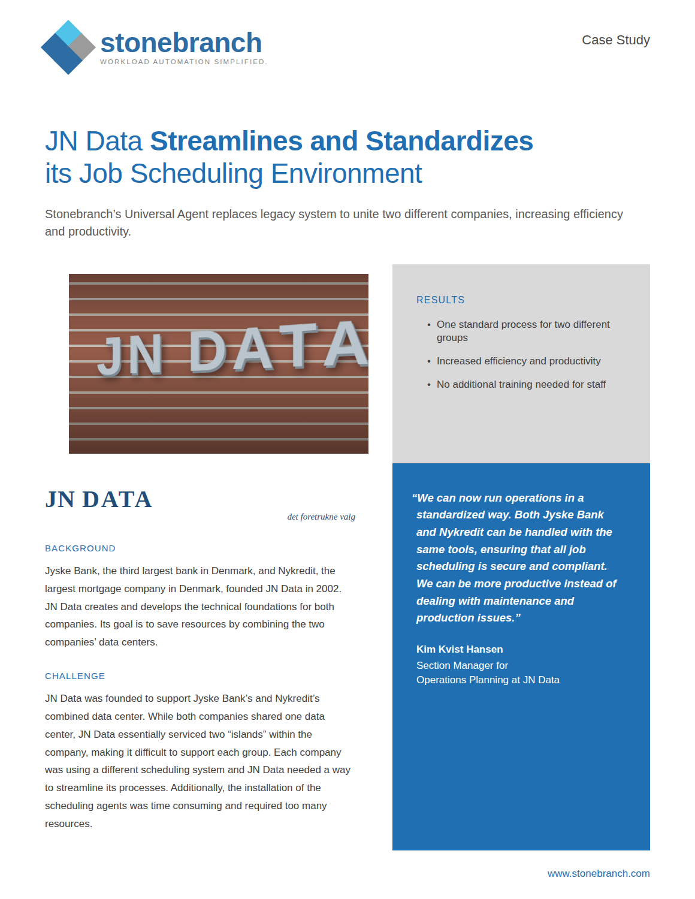stonebranch Workload Automation Simplified.
Case Study
JN Data Streamlines and Standardizes
its Job Scheduling Environment
Stonebranch’s Universal Agent replaces legacy system to unite two different companies, increasing efficiency and productivity.
JN DATA
Results
One standard process for two different groups
Increased efficiency and productivity
No additional training needed for staff
JN DATA det foretrukne valg
Background
Jyske Bank, the third largest bank in Denmark, and Nykredit, the largest mortgage company in Denmark, founded JN Data in 2002. JN Data creates and develops the technical foundations for both companies. Its goal is to save resources by combining the two companies’ data centers.
Challenge
JN Data was founded to support Jyske Bank’s and Nykredit’s combined data center. While both companies shared one data center, JN Data essentially serviced two “islands” within the company, making it difficult to support each group. Each company was using a different scheduling system and JN Data needed a way to streamline its processes. Additionally, the installation of the scheduling agents was time consuming and required too many resources.
“We can now run operations in a standardized way. Both Jyske Bank and Nykredit can be handled with the same tools, ensuring that all job scheduling is secure and compliant. We can be more productive instead of dealing with maintenance and production issues.”
Kim Kvist Hansen Section Manager for
Operations Planning at JN Data
www.stonebranch.com